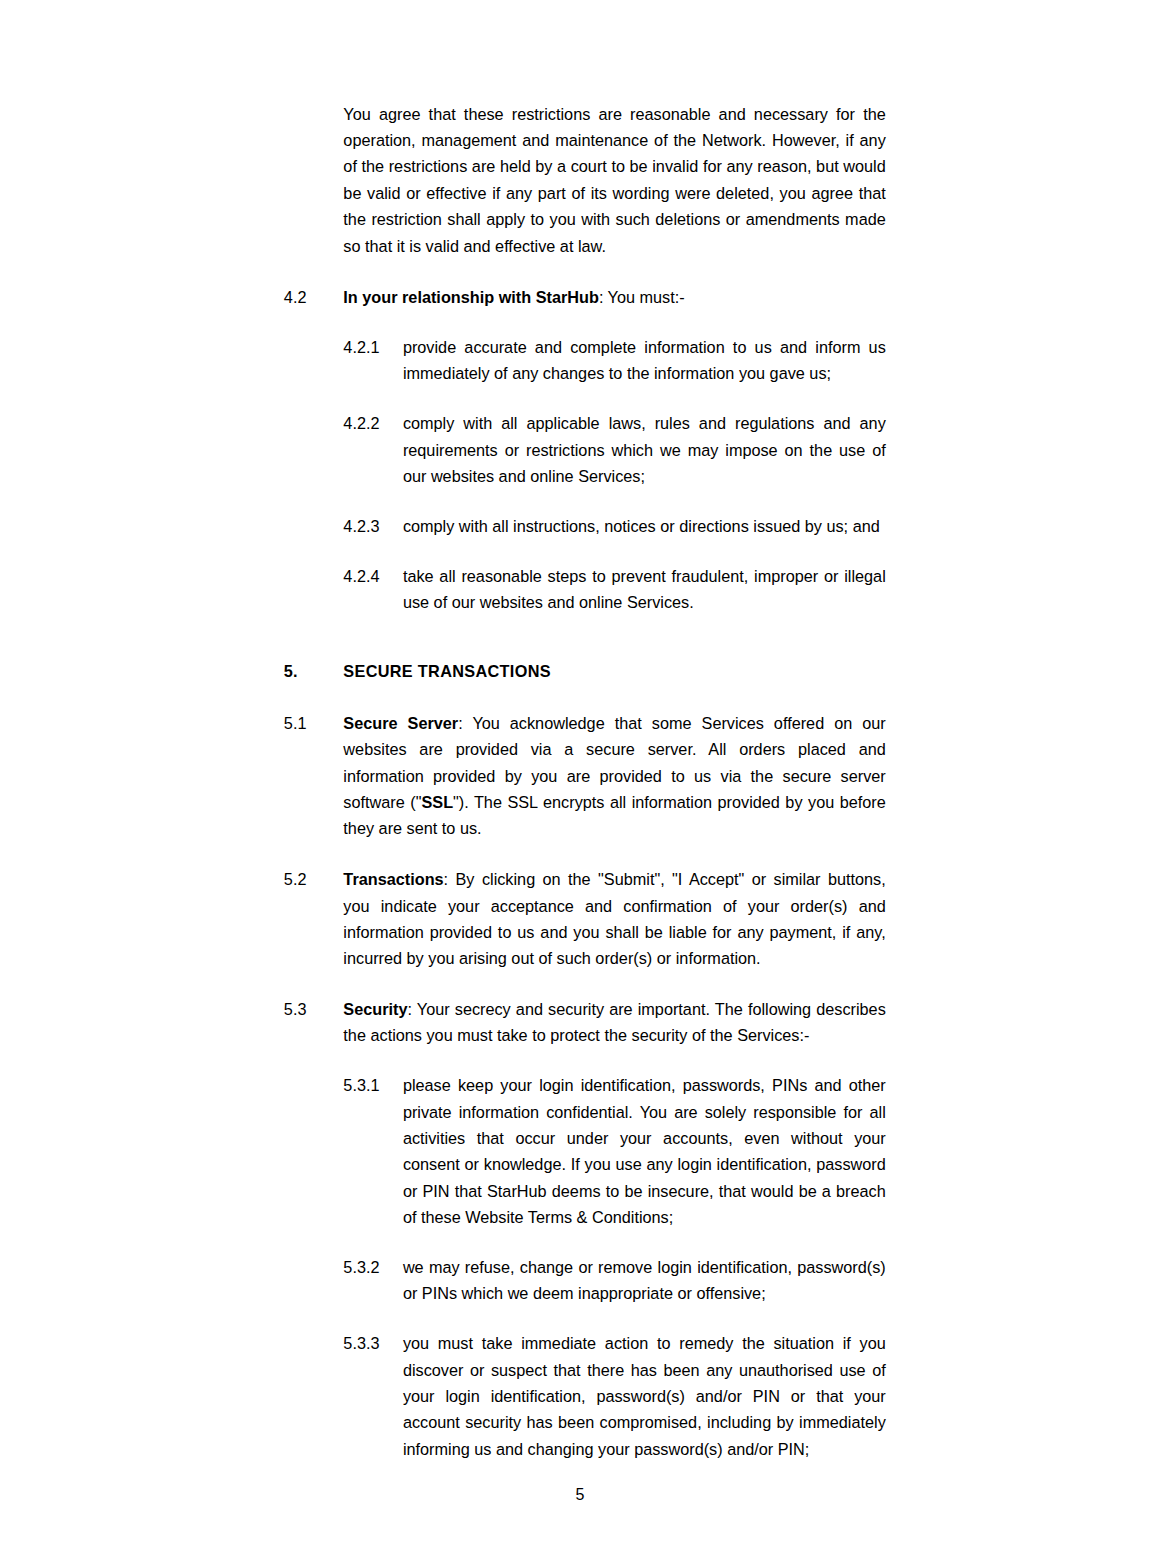You agree that these restrictions are reasonable and necessary for the operation, management and maintenance of the Network. However, if any of the restrictions are held by a court to be invalid for any reason, but would be valid or effective if any part of its wording were deleted, you agree that the restriction shall apply to you with such deletions or amendments made so that it is valid and effective at law.
4.2
In your relationship with StarHub: You must:-
4.2.1
provide accurate and complete information to us and inform us immediately of any changes to the information you gave us;
4.2.2
comply with all applicable laws, rules and regulations and any requirements or restrictions which we may impose on the use of our websites and online Services;
4.2.3
comply with all instructions, notices or directions issued by us; and
4.2.4
take all reasonable steps to prevent fraudulent, improper or illegal use of our websites and online Services.
5.
SECURE TRANSACTIONS
5.1
Secure Server: You acknowledge that some Services offered on our websites are provided via a secure server. All orders placed and information provided by you are provided to us via the secure server software ("SSL"). The SSL encrypts all information provided by you before they are sent to us.
5.2
Transactions: By clicking on the "Submit", "I Accept" or similar buttons, you indicate your acceptance and confirmation of your order(s) and information provided to us and you shall be liable for any payment, if any, incurred by you arising out of such order(s) or information.
5.3
Security: Your secrecy and security are important. The following describes the actions you must take to protect the security of the Services:-
5.3.1
please keep your login identification, passwords, PINs and other private information confidential. You are solely responsible for all activities that occur under your accounts, even without your consent or knowledge. If you use any login identification, password or PIN that StarHub deems to be insecure, that would be a breach of these Website Terms & Conditions;
5.3.2
we may refuse, change or remove login identification, password(s) or PINs which we deem inappropriate or offensive;
5.3.3
you must take immediate action to remedy the situation if you discover or suspect that there has been any unauthorised use of your login identification, password(s) and/or PIN or that your account security has been compromised, including by immediately informing us and changing your password(s) and/or PIN;
5